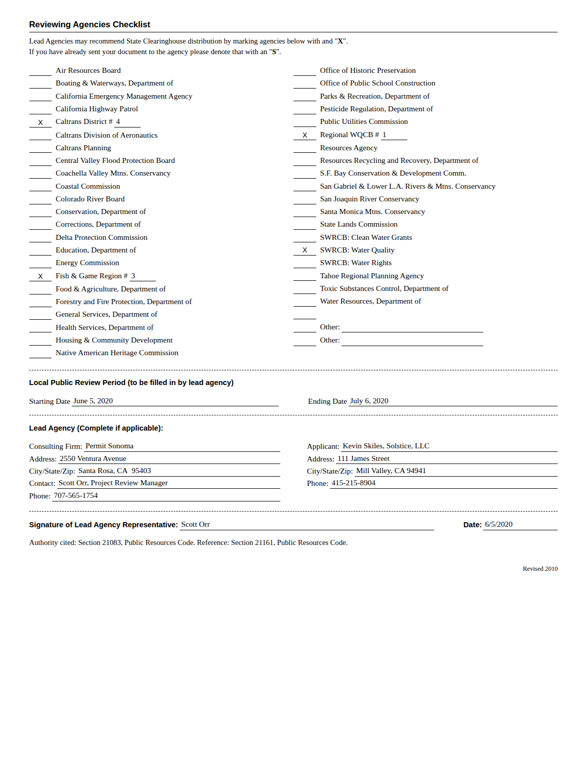Reviewing Agencies Checklist
Lead Agencies may recommend State Clearinghouse distribution by marking agencies below with and "X".
If you have already sent your document to the agency please denote that with an "S".
| Air Resources Board Boating & Waterways, Department of California Emergency Management Agency California Highway Patrol X Caltrans District # 4 Caltrans Division of Aeronautics Caltrans Planning Central Valley Flood Protection Board Coachella Valley Mtns. Conservancy Coastal Commission Colorado River Board Conservation, Department of Corrections, Department of Delta Protection Commission Education, Department of Energy Commission X Fish & Game Region # 3 Food & Agriculture, Department of Forestry and Fire Protection, Department of General Services, Department of Health Services, Department of Housing & Community Development Native American Heritage Commission | Office of Historic Preservation Office of Public School Construction Parks & Recreation, Department of Pesticide Regulation, Department of Public Utilities Commission X Regional WQCB # 1 Resources Agency Resources Recycling and Recovery, Department of S.F. Bay Conservation & Development Comm. San Gabriel & Lower L.A. Rivers & Mtns. Conservancy San Joaquin River Conservancy Santa Monica Mtns. Conservancy State Lands Commission SWRCB: Clean Water Grants X SWRCB: Water Quality SWRCB: Water Rights Tahoe Regional Planning Agency Toxic Substances Control, Department of Water Resources, Department of Other: Other: |
Local Public Review Period (to be filled in by lead agency)
Starting Date June 5, 2020
Ending Date July 6, 2020
Lead Agency (Complete if applicable):
Consulting Firm: Permit Sonoma
Address: 2550 Ventura Avenue
City/State/Zip: Santa Rosa, CA 95403
Contact: Scott Orr, Project Review Manager
Phone: 707-565-1754
Applicant: Kevin Skiles, Solstice, LLC
Address: 111 James Street
City/State/Zip: Mill Valley, CA 94941
Phone: 415-215-8904
Signature of Lead Agency Representative: Scott Orr Date: 6/5/2020
Authority cited: Section 21083, Public Resources Code. Reference: Section 21161, Public Resources Code.
Revised 2010